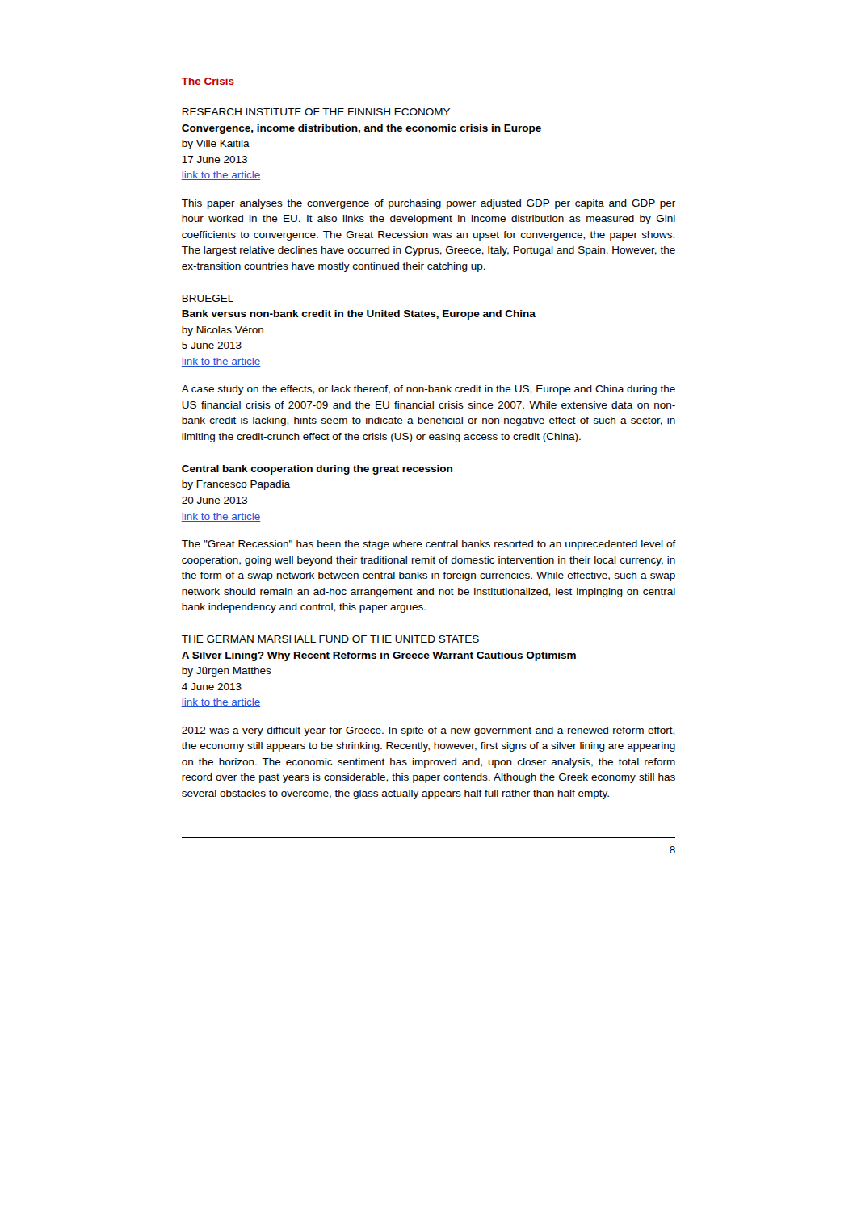The Crisis
RESEARCH INSTITUTE OF THE FINNISH ECONOMY
Convergence, income distribution, and the economic crisis in Europe
by Ville Kaitila
17 June 2013
link to the article
This paper analyses the convergence of purchasing power adjusted GDP per capita and GDP per hour worked in the EU. It also links the development in income distribution as measured by Gini coefficients to convergence. The Great Recession was an upset for convergence, the paper shows. The largest relative declines have occurred in Cyprus, Greece, Italy, Portugal and Spain. However, the ex-transition countries have mostly continued their catching up.
BRUEGEL
Bank versus non-bank credit in the United States, Europe and China
by Nicolas Véron
5 June 2013
link to the article
A case study on the effects, or lack thereof, of non-bank credit in the US, Europe and China during the US financial crisis of 2007-09 and the EU financial crisis since 2007. While extensive data on non-bank credit is lacking, hints seem to indicate a beneficial or non-negative effect of such a sector, in limiting the credit-crunch effect of the crisis (US) or easing access to credit (China).
Central bank cooperation during the great recession
by Francesco Papadia
20 June 2013
link to the article
The "Great Recession" has been the stage where central banks resorted to an unprecedented level of cooperation, going well beyond their traditional remit of domestic intervention in their local currency, in the form of a swap network between central banks in foreign currencies. While effective, such a swap network should remain an ad-hoc arrangement and not be institutionalized, lest impinging on central bank independency and control, this paper argues.
THE GERMAN MARSHALL FUND OF THE UNITED STATES
A Silver Lining? Why Recent Reforms in Greece Warrant Cautious Optimism
by Jürgen Matthes
4 June 2013
link to the article
2012 was a very difficult year for Greece. In spite of a new government and a renewed reform effort, the economy still appears to be shrinking. Recently, however, first signs of a silver lining are appearing on the horizon. The economic sentiment has improved and, upon closer analysis, the total reform record over the past years is considerable, this paper contends. Although the Greek economy still has several obstacles to overcome, the glass actually appears half full rather than half empty.
8